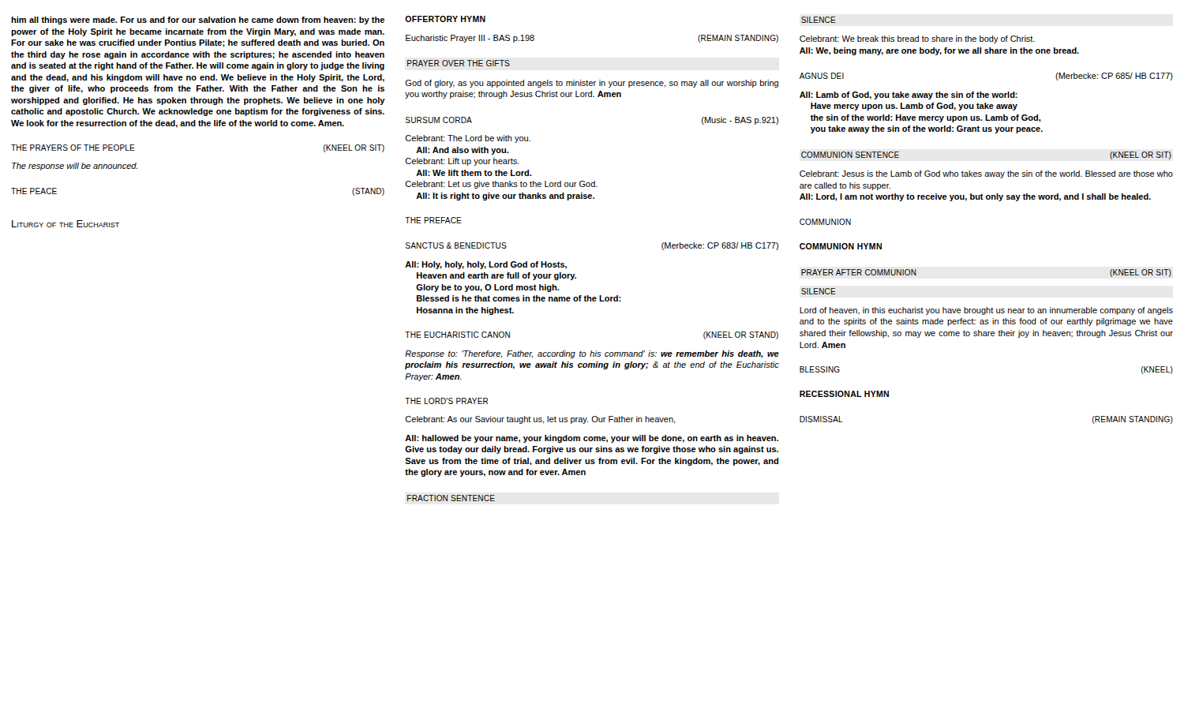him all things were made. For us and for our salvation he came down from heaven: by the power of the Holy Spirit he became incarnate from the Virgin Mary, and was made man. For our sake he was crucified under Pontius Pilate; he suffered death and was buried. On the third day he rose again in accordance with the scriptures; he ascended into heaven and is seated at the right hand of the Father. He will come again in glory to judge the living and the dead, and his kingdom will have no end. We believe in the Holy Spirit, the Lord, the giver of life, who proceeds from the Father. With the Father and the Son he is worshipped and glorified. He has spoken through the prophets. We believe in one holy catholic and apostolic Church. We acknowledge one baptism for the forgiveness of sins. We look for the resurrection of the dead, and the life of the world to come. Amen.
The Prayers of the People (Kneel or Sit)
The response will be announced.
The Peace (Stand)
Liturgy of the Eucharist
Offertory Hymn
Eucharistic Prayer III - BAS p.198 (Remain Standing)
Prayer over the Gifts
God of glory, as you appointed angels to minister in your presence, so may all our worship bring you worthy praise; through Jesus Christ our Lord. Amen
Sursum Corda (Music - BAS p.921)
Celebrant: The Lord be with you.
All: And also with you. Celebrant: Lift up your hearts.
All: We lift them to the Lord. Celebrant: Let us give thanks to the Lord our God.
All: It is right to give our thanks and praise.
The Preface
Sanctus & Benedictus (Merbecke: CP 683/ HB C177)
All: Holy, holy, holy, Lord God of Hosts,
Heaven and earth are full of your glory. Glory be to you, O Lord most high. Blessed is he that comes in the name of the Lord: Hosanna in the highest.
The Eucharistic Canon (Kneel or Stand)
Response to: 'Therefore, Father, according to his command' is: we remember his death, we proclaim his resurrection, we await his coming in glory; & at the end of the Eucharistic Prayer: Amen.
The Lord's Prayer
Celebrant: As our Saviour taught us, let us pray. Our Father in heaven,
All: hallowed be your name, your kingdom come, your will be done, on earth as in heaven. Give us today our daily bread. Forgive us our sins as we forgive those who sin against us. Save us from the time of trial, and deliver us from evil. For the kingdom, the power, and the glory are yours, now and for ever. Amen
Fraction Sentence
Silence
Celebrant: We break this bread to share in the body of Christ.
All: We, being many, are one body, for we all share in the one bread.
Agnus Dei (Merbecke: CP 685/ HB C177)
All: Lamb of God, you take away the sin of the world:
Have mercy upon us. Lamb of God, you take away the sin of the world: Have mercy upon us. Lamb of God, you take away the sin of the world: Grant us your peace.
Communion Sentence (Kneel or Sit)
Celebrant: Jesus is the Lamb of God who takes away the sin of the world. Blessed are those who are called to his supper.
All: Lord, I am not worthy to receive you, but only say the word, and I shall be healed.
Communion
Communion Hymn
Prayer after Communion (Kneel or Sit)
Silence
Lord of heaven, in this eucharist you have brought us near to an innumerable company of angels and to the spirits of the saints made perfect: as in this food of our earthly pilgrimage we have shared their fellowship, so may we come to share their joy in heaven; through Jesus Christ our Lord. Amen
Blessing (Kneel)
Recessional Hymn
Dismissal (Remain Standing)